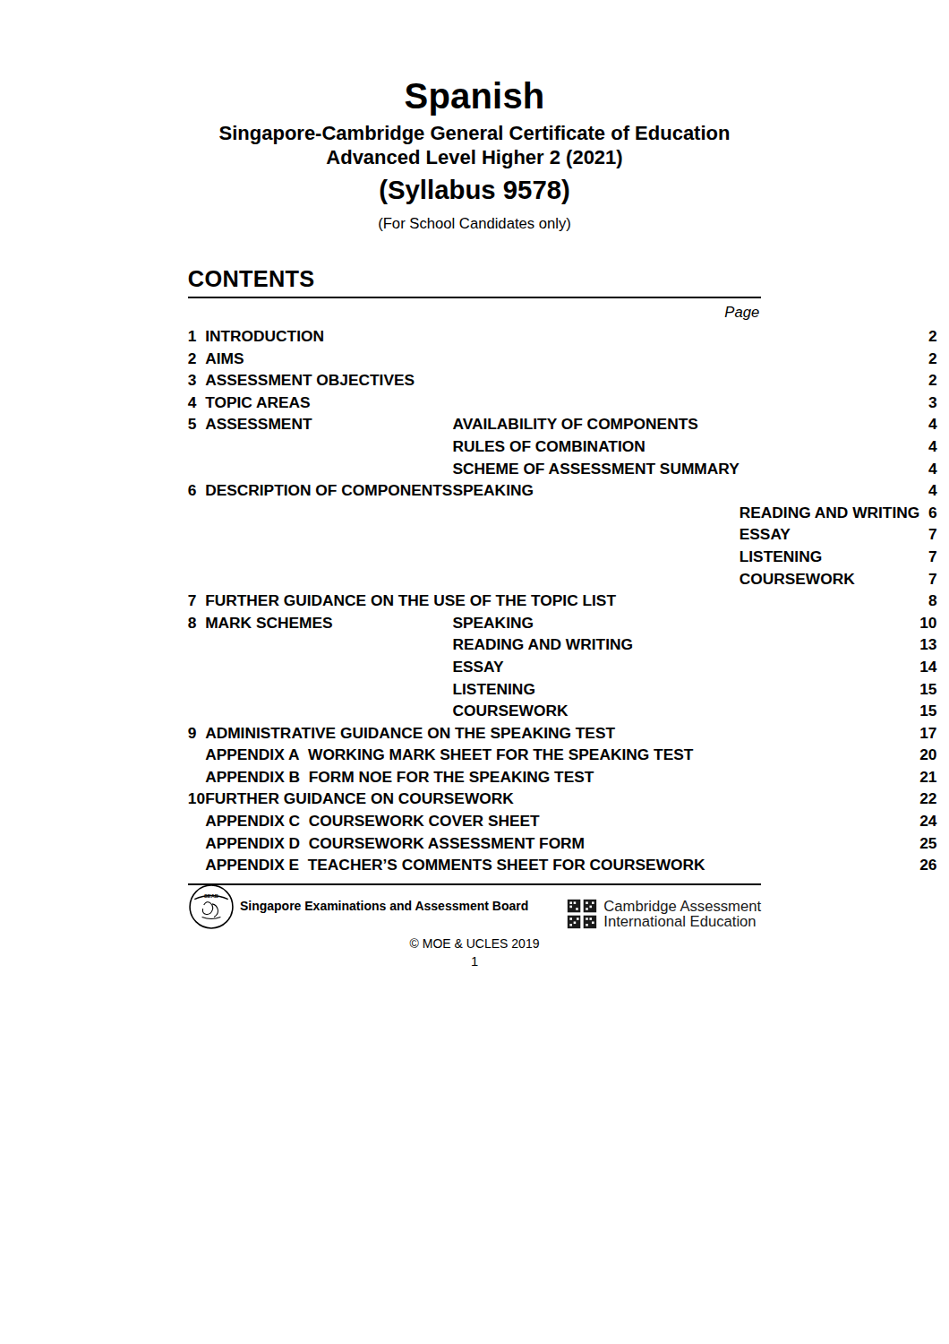Spanish
Singapore-Cambridge General Certificate of Education
Advanced Level Higher 2 (2021)
(Syllabus 9578)
(For School Candidates only)
CONTENTS
Page
| 1 | INTRODUCTION | | | 2 |
| 2 | AIMS | | | 2 |
| 3 | ASSESSMENT OBJECTIVES | | | 2 |
| 4 | TOPIC AREAS | | | 3 |
| 5 | ASSESSMENT | AVAILABILITY OF COMPONENTS | | 4 |
| | | RULES OF COMBINATION | | 4 |
| | | SCHEME OF ASSESSMENT SUMMARY | | 4 |
| 6 | DESCRIPTION OF COMPONENTS | SPEAKING | | 4 |
| | | | READING AND WRITING | 6 |
| | | | ESSAY | 7 |
| | | | LISTENING | 7 |
| | | | COURSEWORK | 7 |
| 7 | FURTHER GUIDANCE ON THE USE OF THE TOPIC LIST | 8 |
| 8 | MARK SCHEMES | SPEAKING | | 10 |
| | | READING AND WRITING | | 13 |
| | | ESSAY | | 14 |
| | | LISTENING | | 15 |
| | | COURSEWORK | | 15 |
| 9 | ADMINISTRATIVE GUIDANCE ON THE SPEAKING TEST | 17 |
| | APPENDIX A WORKING MARK SHEET FOR THE SPEAKING TEST | 20 |
| | APPENDIX B FORM NOE FOR THE SPEAKING TEST | 21 |
| 10 | FURTHER GUIDANCE ON COURSEWORK | 22 |
| | APPENDIX C COURSEWORK COVER SHEET | 24 |
| | APPENDIX D COURSEWORK ASSESSMENT FORM | 25 |
| | APPENDIX E TEACHER’S COMMENTS SHEET FOR COURSEWORK | 26 |
SEAB Singapore Examinations and Assessment Board
Cambridge Assessment International Education
© MOE & UCLES 2019
1